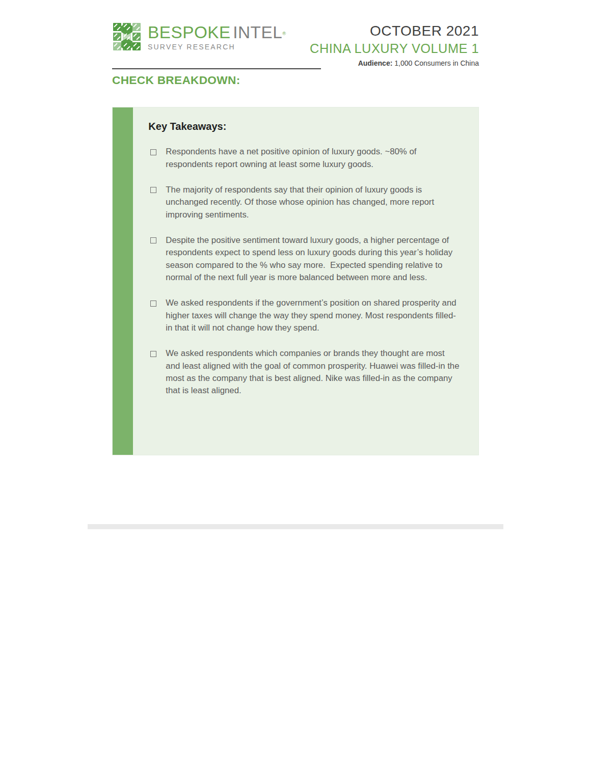BESPOKE INTEL® SURVEY RESEARCH
OCTOBER 2021
CHINA LUXURY VOLUME 1
Audience: 1,000 Consumers in China
CHECK BREAKDOWN:
Key Takeaways:
Respondents have a net positive opinion of luxury goods. ~80% of respondents report owning at least some luxury goods.
The majority of respondents say that their opinion of luxury goods is unchanged recently. Of those whose opinion has changed, more report improving sentiments.
Despite the positive sentiment toward luxury goods, a higher percentage of respondents expect to spend less on luxury goods during this year’s holiday season compared to the % who say more. Expected spending relative to normal of the next full year is more balanced between more and less.
We asked respondents if the government’s position on shared prosperity and higher taxes will change the way they spend money. Most respondents filled-in that it will not change how they spend.
We asked respondents which companies or brands they thought are most and least aligned with the goal of common prosperity. Huawei was filled-in the most as the company that is best aligned. Nike was filled-in as the company that is least aligned.